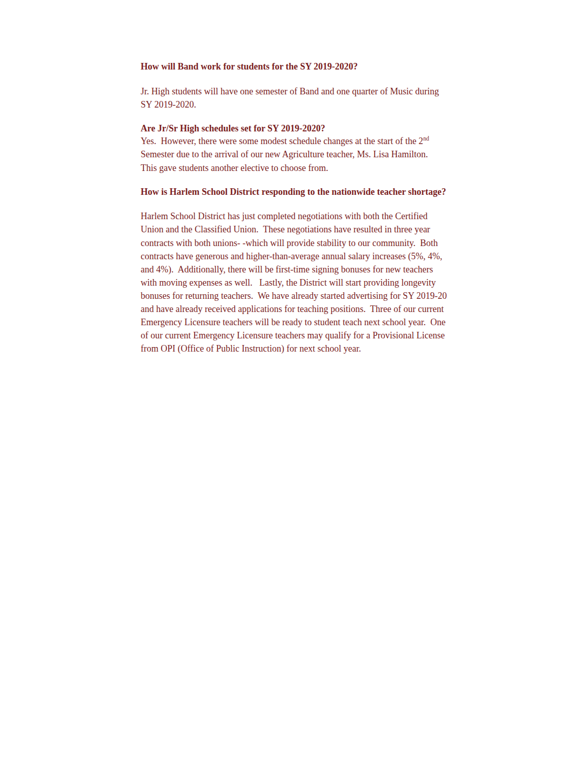How will Band work for students for the SY 2019-2020?
Jr. High students will have one semester of Band and one quarter of Music during SY 2019-2020.
Are Jr/Sr High schedules set for SY 2019-2020?
Yes. However, there were some modest schedule changes at the start of the 2nd Semester due to the arrival of our new Agriculture teacher, Ms. Lisa Hamilton. This gave students another elective to choose from.
How is Harlem School District responding to the nationwide teacher shortage?
Harlem School District has just completed negotiations with both the Certified Union and the Classified Union. These negotiations have resulted in three year contracts with both unions- -which will provide stability to our community. Both contracts have generous and higher-than-average annual salary increases (5%, 4%, and 4%). Additionally, there will be first-time signing bonuses for new teachers with moving expenses as well. Lastly, the District will start providing longevity bonuses for returning teachers. We have already started advertising for SY 2019-20 and have already received applications for teaching positions. Three of our current Emergency Licensure teachers will be ready to student teach next school year. One of our current Emergency Licensure teachers may qualify for a Provisional License from OPI (Office of Public Instruction) for next school year.